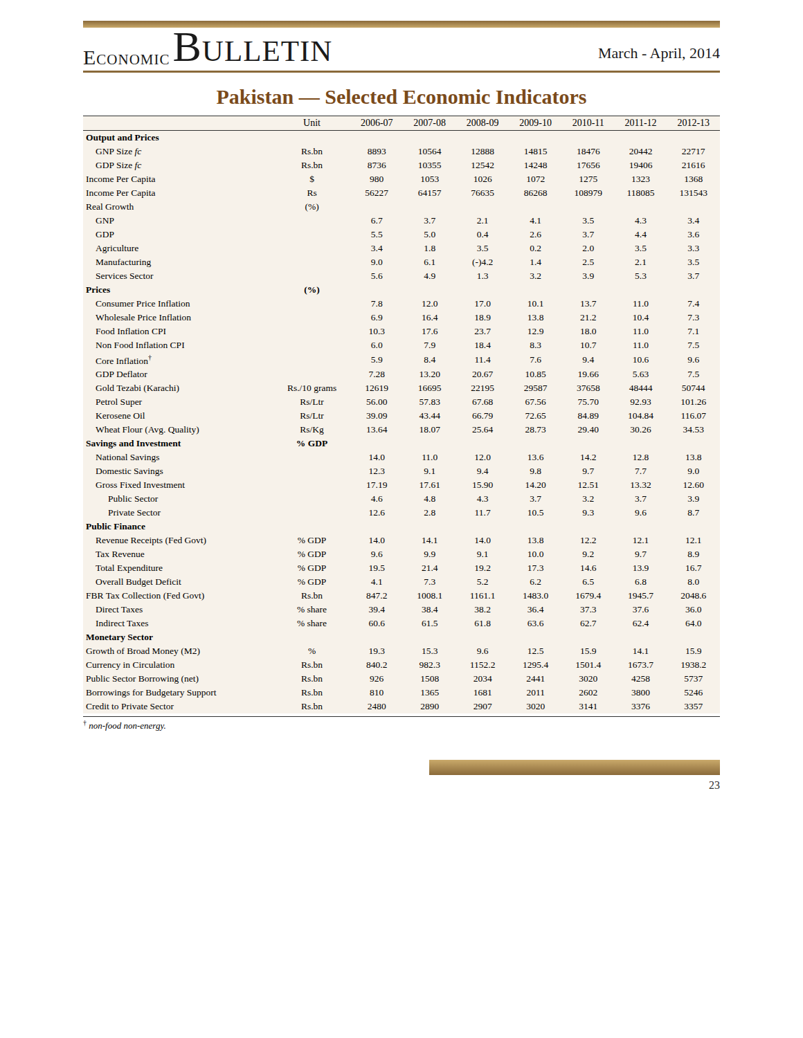Economic Bulletin
March - April, 2014
Pakistan — Selected Economic Indicators
| | Unit | 2006-07 | 2007-08 | 2008-09 | 2009-10 | 2010-11 | 2011-12 | 2012-13 |
| --- | --- | --- | --- | --- | --- | --- | --- | --- |
| Output and Prices | | | | | | | | |
| GNP Size fc | Rs.bn | 8893 | 10564 | 12888 | 14815 | 18476 | 20442 | 22717 |
| GDP Size fc | Rs.bn | 8736 | 10355 | 12542 | 14248 | 17656 | 19406 | 21616 |
| Income Per Capita | $ | 980 | 1053 | 1026 | 1072 | 1275 | 1323 | 1368 |
| Income Per Capita | Rs | 56227 | 64157 | 76635 | 86268 | 108979 | 118085 | 131543 |
| Real Growth | (%) | | | | | | | |
| GNP | | 6.7 | 3.7 | 2.1 | 4.1 | 3.5 | 4.3 | 3.4 |
| GDP | | 5.5 | 5.0 | 0.4 | 2.6 | 3.7 | 4.4 | 3.6 |
| Agriculture | | 3.4 | 1.8 | 3.5 | 0.2 | 2.0 | 3.5 | 3.3 |
| Manufacturing | | 9.0 | 6.1 | (-)4.2 | 1.4 | 2.5 | 2.1 | 3.5 |
| Services Sector | | 5.6 | 4.9 | 1.3 | 3.2 | 3.9 | 5.3 | 3.7 |
| Prices | (%) | | | | | | | |
| Consumer Price Inflation | | 7.8 | 12.0 | 17.0 | 10.1 | 13.7 | 11.0 | 7.4 |
| Wholesale Price Inflation | | 6.9 | 16.4 | 18.9 | 13.8 | 21.2 | 10.4 | 7.3 |
| Food Inflation CPI | | 10.3 | 17.6 | 23.7 | 12.9 | 18.0 | 11.0 | 7.1 |
| Non Food Inflation CPI | | 6.0 | 7.9 | 18.4 | 8.3 | 10.7 | 11.0 | 7.5 |
| Core Inflation † | | 5.9 | 8.4 | 11.4 | 7.6 | 9.4 | 10.6 | 9.6 |
| GDP Deflator | | 7.28 | 13.20 | 20.67 | 10.85 | 19.66 | 5.63 | 7.5 |
| Gold Tezabi (Karachi) | Rs./10 grams | 12619 | 16695 | 22195 | 29587 | 37658 | 48444 | 50744 |
| Petrol Super | Rs/Ltr | 56.00 | 57.83 | 67.68 | 67.56 | 75.70 | 92.93 | 101.26 |
| Kerosene Oil | Rs/Ltr | 39.09 | 43.44 | 66.79 | 72.65 | 84.89 | 104.84 | 116.07 |
| Wheat Flour (Avg. Quality) | Rs/Kg | 13.64 | 18.07 | 25.64 | 28.73 | 29.40 | 30.26 | 34.53 |
| Savings and Investment | % GDP | | | | | | | |
| National Savings | | 14.0 | 11.0 | 12.0 | 13.6 | 14.2 | 12.8 | 13.8 |
| Domestic Savings | | 12.3 | 9.1 | 9.4 | 9.8 | 9.7 | 7.7 | 9.0 |
| Gross Fixed Investment | | 17.19 | 17.61 | 15.90 | 14.20 | 12.51 | 13.32 | 12.60 |
| Public Sector | | 4.6 | 4.8 | 4.3 | 3.7 | 3.2 | 3.7 | 3.9 |
| Private Sector | | 12.6 | 2.8 | 11.7 | 10.5 | 9.3 | 9.6 | 8.7 |
| Public Finance | | | | | | | | |
| Revenue Receipts (Fed Govt) | % GDP | 14.0 | 14.1 | 14.0 | 13.8 | 12.2 | 12.1 | 12.1 |
| Tax Revenue | % GDP | 9.6 | 9.9 | 9.1 | 10.0 | 9.2 | 9.7 | 8.9 |
| Total Expenditure | % GDP | 19.5 | 21.4 | 19.2 | 17.3 | 14.6 | 13.9 | 16.7 |
| Overall Budget Deficit | % GDP | 4.1 | 7.3 | 5.2 | 6.2 | 6.5 | 6.8 | 8.0 |
| FBR Tax Collection (Fed Govt) | Rs.bn | 847.2 | 1008.1 | 1161.1 | 1483.0 | 1679.4 | 1945.7 | 2048.6 |
| Direct Taxes | % share | 39.4 | 38.4 | 38.2 | 36.4 | 37.3 | 37.6 | 36.0 |
| Indirect Taxes | % share | 60.6 | 61.5 | 61.8 | 63.6 | 62.7 | 62.4 | 64.0 |
| Monetary Sector | | | | | | | | |
| Growth of Broad Money (M2) | % | 19.3 | 15.3 | 9.6 | 12.5 | 15.9 | 14.1 | 15.9 |
| Currency in Circulation | Rs.bn | 840.2 | 982.3 | 1152.2 | 1295.4 | 1501.4 | 1673.7 | 1938.2 |
| Public Sector Borrowing (net) | Rs.bn | 926 | 1508 | 2034 | 2441 | 3020 | 4258 | 5737 |
| Borrowings for Budgetary Support | Rs.bn | 810 | 1365 | 1681 | 2011 | 2602 | 3800 | 5246 |
| Credit to Private Sector | Rs.bn | 2480 | 2890 | 2907 | 3020 | 3141 | 3376 | 3357 |
† non-food non-energy.
23